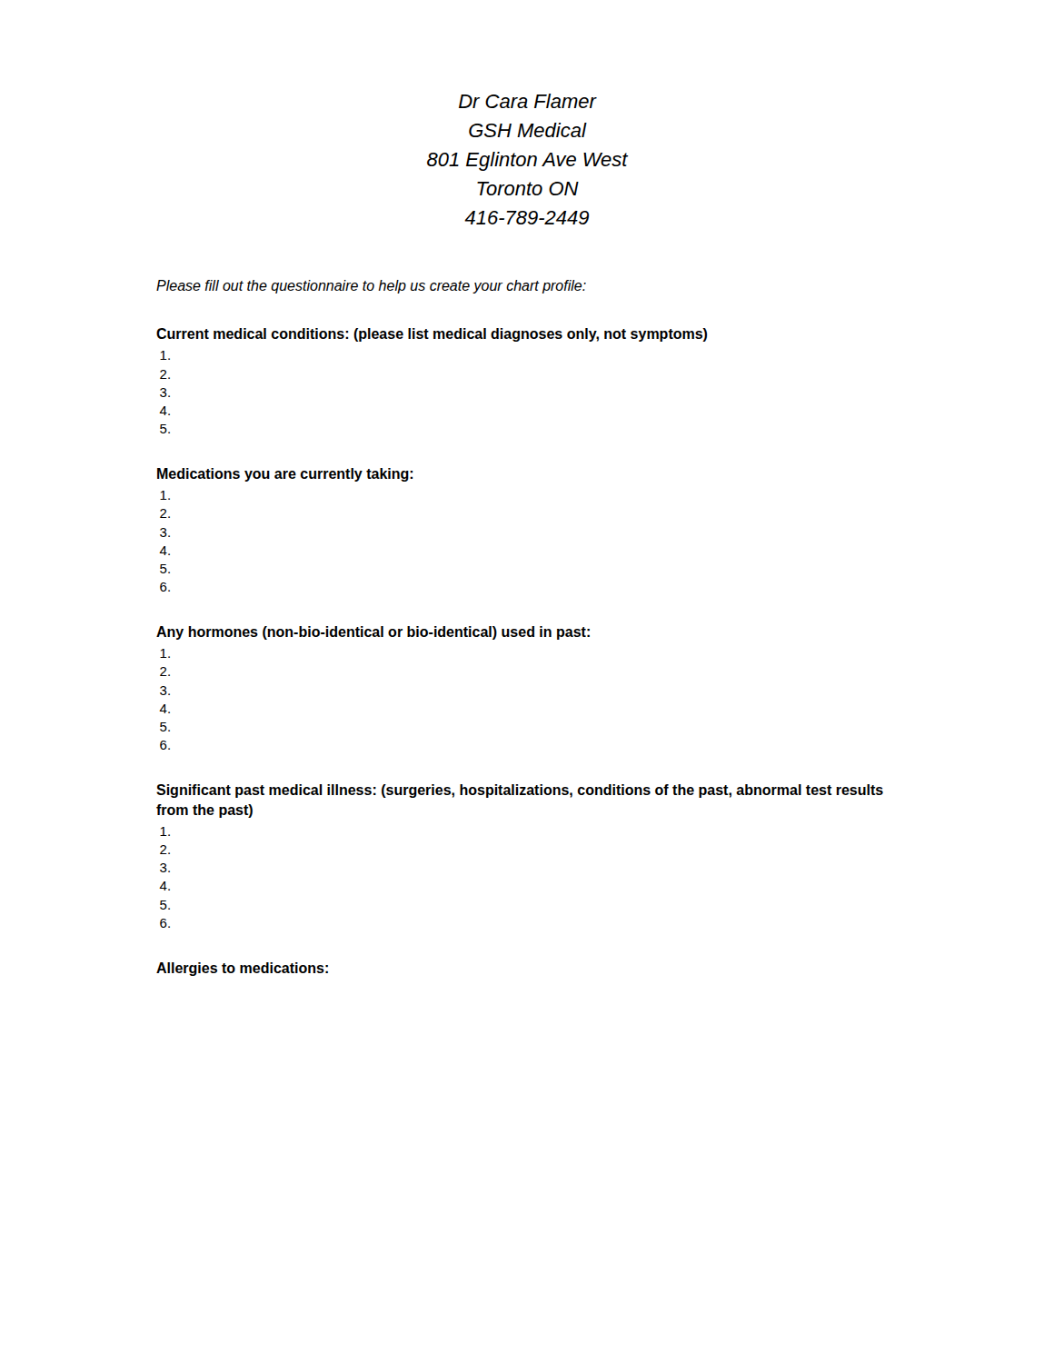Dr Cara Flamer
GSH Medical
801 Eglinton Ave West
Toronto ON
416-789-2449
Please fill out the questionnaire to help us create your chart profile:
Current medical conditions: (please list medical diagnoses only, not symptoms)
Medications you are currently taking:
Any hormones (non-bio-identical or bio-identical) used in past:
Significant past medical illness: (surgeries, hospitalizations, conditions of the past, abnormal test results from the past)
Allergies to medications: